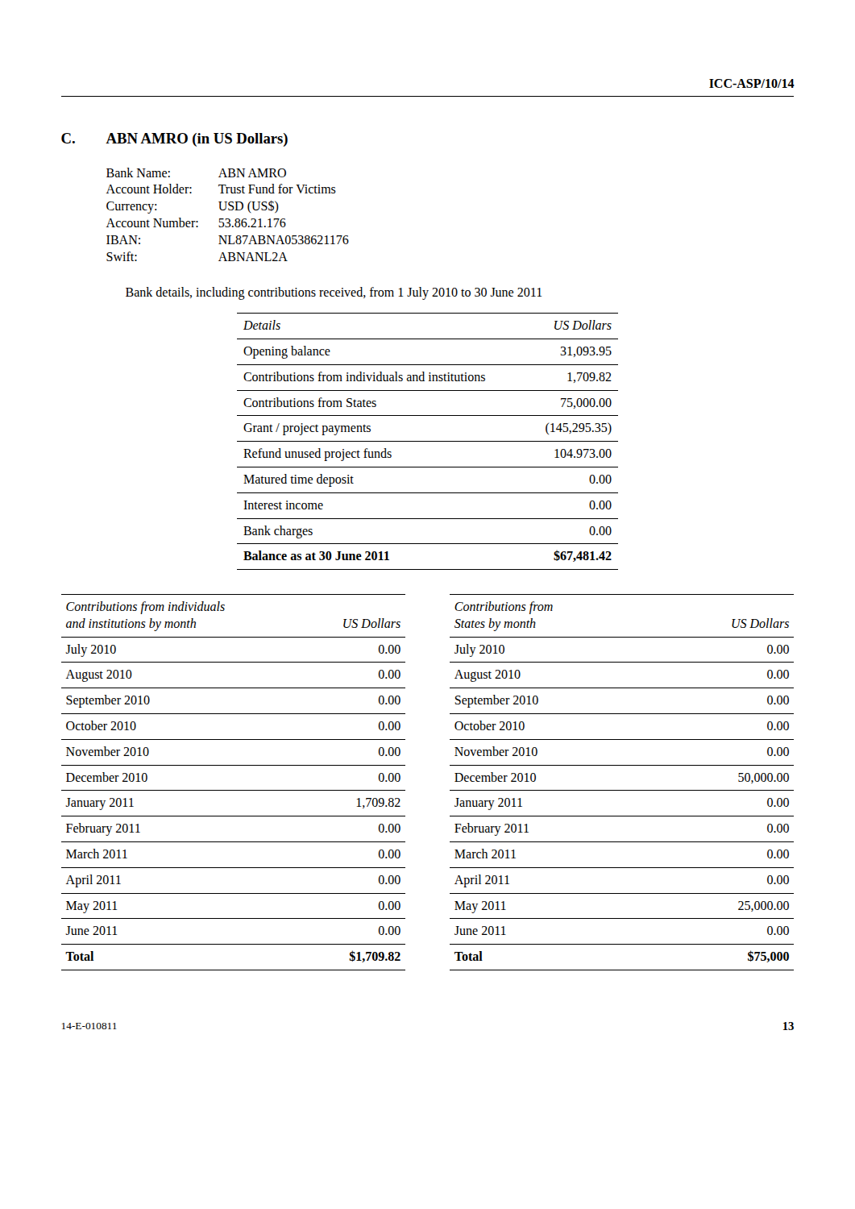ICC-ASP/10/14
C. ABN AMRO (in US Dollars)
| Bank Name: | ABN AMRO |
| Account Holder: | Trust Fund for Victims |
| Currency: | USD (US$) |
| Account Number: | 53.86.21.176 |
| IBAN: | NL87ABNA0538621176 |
| Swift: | ABNANL2A |
Bank details, including contributions received, from 1 July 2010 to 30 June 2011
| Details | US Dollars |
| --- | --- |
| Opening balance | 31,093.95 |
| Contributions from individuals and institutions | 1,709.82 |
| Contributions from States | 75,000.00 |
| Grant / project payments | (145,295.35) |
| Refund unused project funds | 104.973.00 |
| Matured time deposit | 0.00 |
| Interest income | 0.00 |
| Bank charges | 0.00 |
| Balance as at 30 June 2011 | $67,481.42 |
| Contributions from individuals and institutions by month | US Dollars |
| --- | --- |
| July 2010 | 0.00 |
| August 2010 | 0.00 |
| September 2010 | 0.00 |
| October 2010 | 0.00 |
| November 2010 | 0.00 |
| December 2010 | 0.00 |
| January 2011 | 1,709.82 |
| February 2011 | 0.00 |
| March 2011 | 0.00 |
| April 2011 | 0.00 |
| May 2011 | 0.00 |
| June 2011 | 0.00 |
| Total | $1,709.82 |
| Contributions from States by month | US Dollars |
| --- | --- |
| July 2010 | 0.00 |
| August 2010 | 0.00 |
| September 2010 | 0.00 |
| October 2010 | 0.00 |
| November 2010 | 0.00 |
| December 2010 | 50,000.00 |
| January 2011 | 0.00 |
| February 2011 | 0.00 |
| March 2011 | 0.00 |
| April 2011 | 0.00 |
| May 2011 | 25,000.00 |
| June 2011 | 0.00 |
| Total | $75,000 |
14-E-010811 13